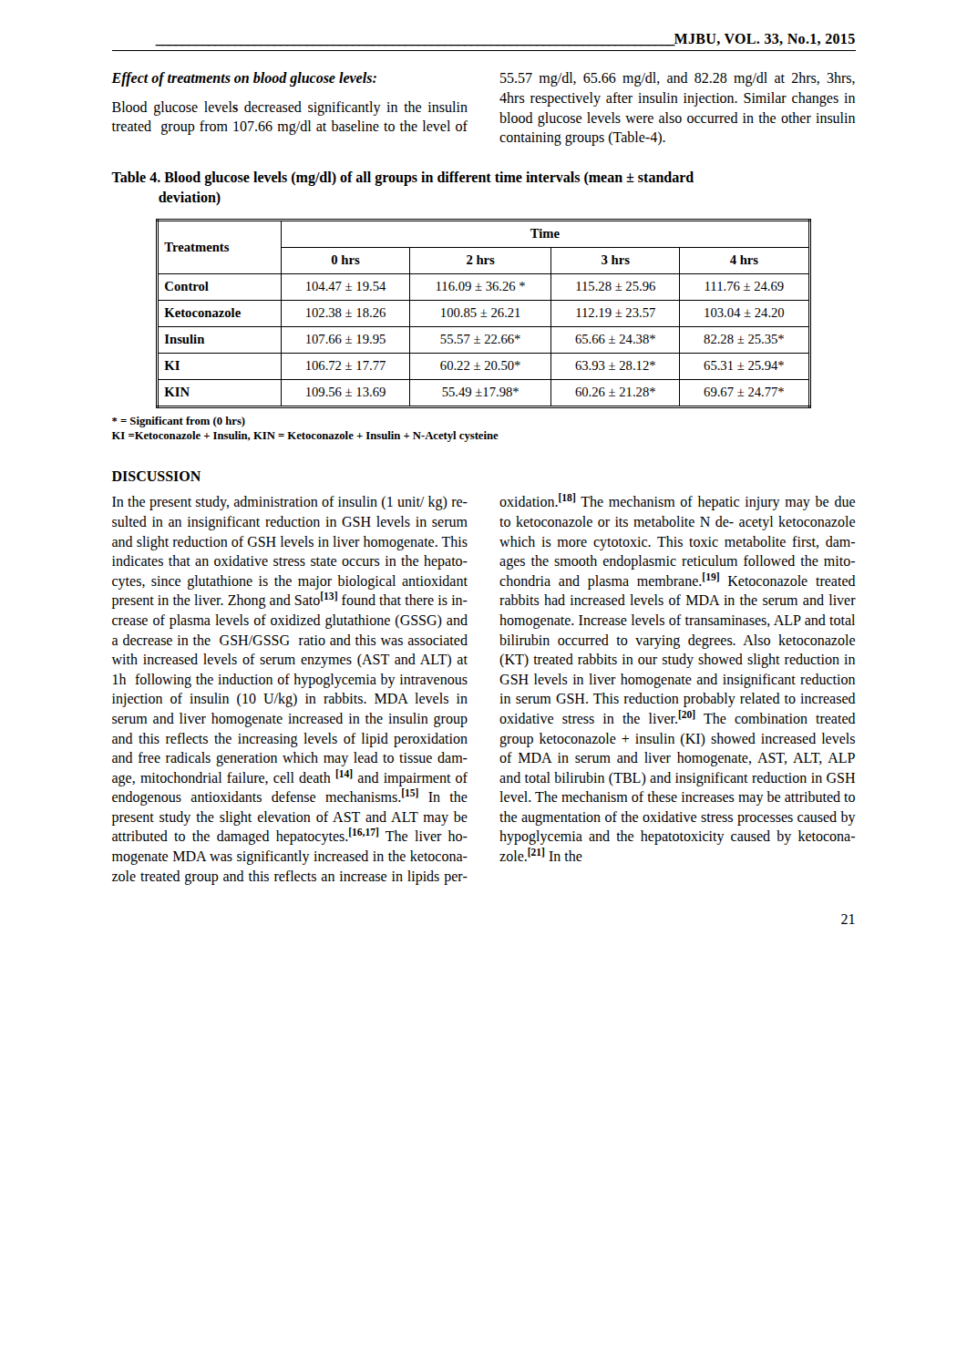_______________________________________________________________________________MJBU, VOL. 33, No.1, 2015
Effect of treatments on blood glucose levels:
Blood glucose levels decreased significantly in the insulin treated group from 107.66 mg/dl at baseline to the level of 55.57 mg/dl, 65.66 mg/dl, and 82.28 mg/dl at 2hrs, 3hrs, 4hrs respectively after insulin injection. Similar changes in blood glucose levels were also occurred in the other insulin containing groups (Table-4).
Table 4. Blood glucose levels (mg/dl) of all groups in different time intervals (mean ± standard deviation)
| Treatments | Time |
| --- | --- |
| 0 hrs | 2 hrs | 3 hrs | 4 hrs |
| Control | 104.47 ± 19.54 | 116.09 ± 36.26 * | 115.28 ± 25.96 | 111.76 ± 24.69 |
| Ketoconazole | 102.38 ± 18.26 | 100.85 ± 26.21 | 112.19 ± 23.57 | 103.04 ± 24.20 |
| Insulin | 107.66 ± 19.95 | 55.57 ± 22.66* | 65.66 ± 24.38* | 82.28 ± 25.35* |
| KI | 106.72 ± 17.77 | 60.22 ± 20.50* | 63.93 ± 28.12* | 65.31 ± 25.94* |
| KIN | 109.56 ± 13.69 | 55.49 ±17.98* | 60.26 ± 21.28* | 69.67 ± 24.77* |
* = Significant from (0 hrs) KI =Ketoconazole + Insulin, KIN = Ketoconazole + Insulin + N-Acetyl cysteine
DISCUSSION
In the present study, administration of insulin (1 unit/ kg) resulted in an insignificant reduction in GSH levels in serum and slight reduction of GSH levels in liver homogenate. This indicates that an oxidative stress state occurs in the hepatocytes, since glutathione is the major biological antioxidant present in the liver. Zhong and Sato[13] found that there is increase of plasma levels of oxidized glutathione (GSSG) and a decrease in the GSH/GSSG ratio and this was associated with increased levels of serum enzymes (AST and ALT) at 1h following the induction of hypoglycemia by intravenous injection of insulin (10 U/kg) in rabbits. MDA levels in serum and liver homogenate increased in the insulin group and this reflects the increasing levels of lipid peroxidation and free radicals generation which may lead to tissue damage, mitochondrial failure, cell death [14] and impairment of endogenous antioxidants defense mechanisms.[15] In the present study the slight elevation of AST and ALT may be attributed to the damaged hepatocytes.[16,17] The liver homogenate MDA was significantly increased in the ketoconazole treated group and this reflects an increase in lipids peroxidation.[18] The mechanism of hepatic injury may be due to ketoconazole or its metabolite N de- acetyl ketoconazole which is more cytotoxic. This toxic metabolite first, damages the smooth endoplasmic reticulum followed the mitochondria and plasma membrane.[19] Ketoconazole treated rabbits had increased levels of MDA in the serum and liver homogenate. Increase levels of transaminases, ALP and total bilirubin occurred to varying degrees. Also ketoconazole (KT) treated rabbits in our study showed slight reduction in GSH levels in liver homogenate and insignificant reduction in serum GSH. This reduction probably related to increased oxidative stress in the liver.[20] The combination treated group ketoconazole + insulin (KI) showed increased levels of MDA in serum and liver homogenate, AST, ALT, ALP and total bilirubin (TBL) and insignificant reduction in GSH level. The mechanism of these increases may be attributed to the augmentation of the oxidative stress processes caused by hypoglycemia and the hepatotoxicity caused by ketoconazole.[21] In the
21